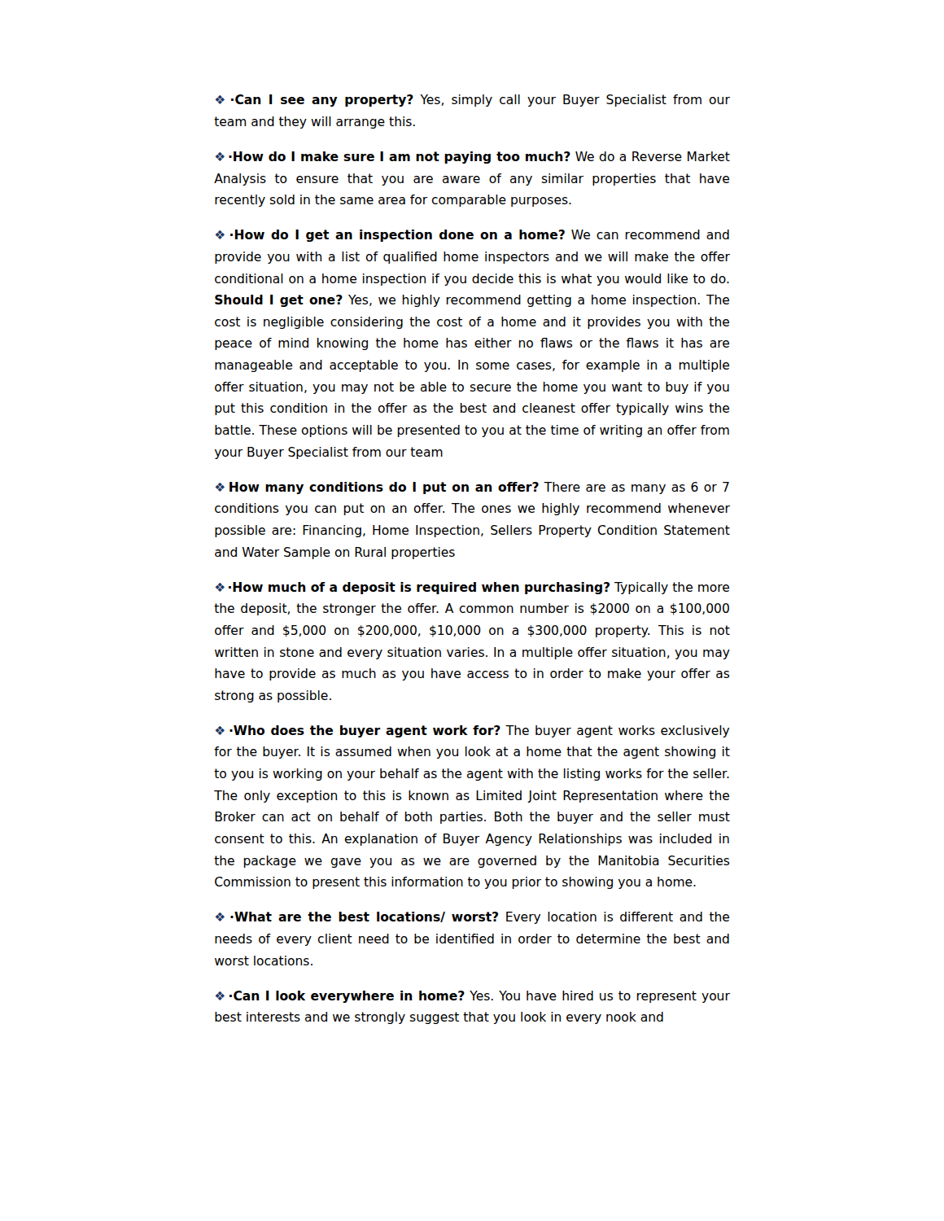❖·Can I see any property? Yes, simply call your Buyer Specialist from our team and they will arrange this.
❖·How do I make sure I am not paying too much? We do a Reverse Market Analysis to ensure that you are aware of any similar properties that have recently sold in the same area for comparable purposes.
❖·How do I get an inspection done on a home? We can recommend and provide you with a list of qualified home inspectors and we will make the offer conditional on a home inspection if you decide this is what you would like to do. Should I get one? Yes, we highly recommend getting a home inspection. The cost is negligible considering the cost of a home and it provides you with the peace of mind knowing the home has either no flaws or the flaws it has are manageable and acceptable to you. In some cases, for example in a multiple offer situation, you may not be able to secure the home you want to buy if you put this condition in the offer as the best and cleanest offer typically wins the battle. These options will be presented to you at the time of writing an offer from your Buyer Specialist from our team
❖How many conditions do I put on an offer? There are as many as 6 or 7 conditions you can put on an offer. The ones we highly recommend whenever possible are: Financing, Home Inspection, Sellers Property Condition Statement and Water Sample on Rural properties
❖·How much of a deposit is required when purchasing? Typically the more the deposit, the stronger the offer. A common number is $2000 on a $100,000 offer and $5,000 on $200,000, $10,000 on a $300,000 property. This is not written in stone and every situation varies. In a multiple offer situation, you may have to provide as much as you have access to in order to make your offer as strong as possible.
❖·Who does the buyer agent work for? The buyer agent works exclusively for the buyer. It is assumed when you look at a home that the agent showing it to you is working on your behalf as the agent with the listing works for the seller. The only exception to this is known as Limited Joint Representation where the Broker can act on behalf of both parties. Both the buyer and the seller must consent to this. An explanation of Buyer Agency Relationships was included in the package we gave you as we are governed by the Manitobia Securities Commission to present this information to you prior to showing you a home.
❖·What are the best locations/ worst? Every location is different and the needs of every client need to be identified in order to determine the best and worst locations.
❖·Can I look everywhere in home? Yes. You have hired us to represent your best interests and we strongly suggest that you look in every nook and